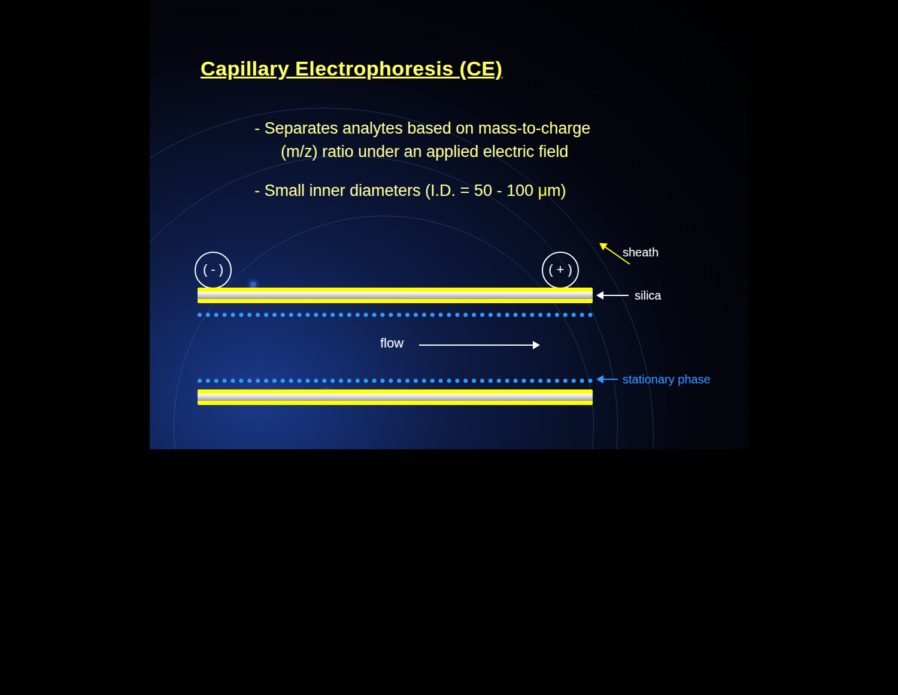Capillary Electrophoresis (CE)
- Separates analytes based on mass-to-charge(m/z) ratio under an applied electric field
- Small inner diameters (I.D. = 50 - 100 μm)
( - )
( + )
flow
sheath
silica
stationary phase